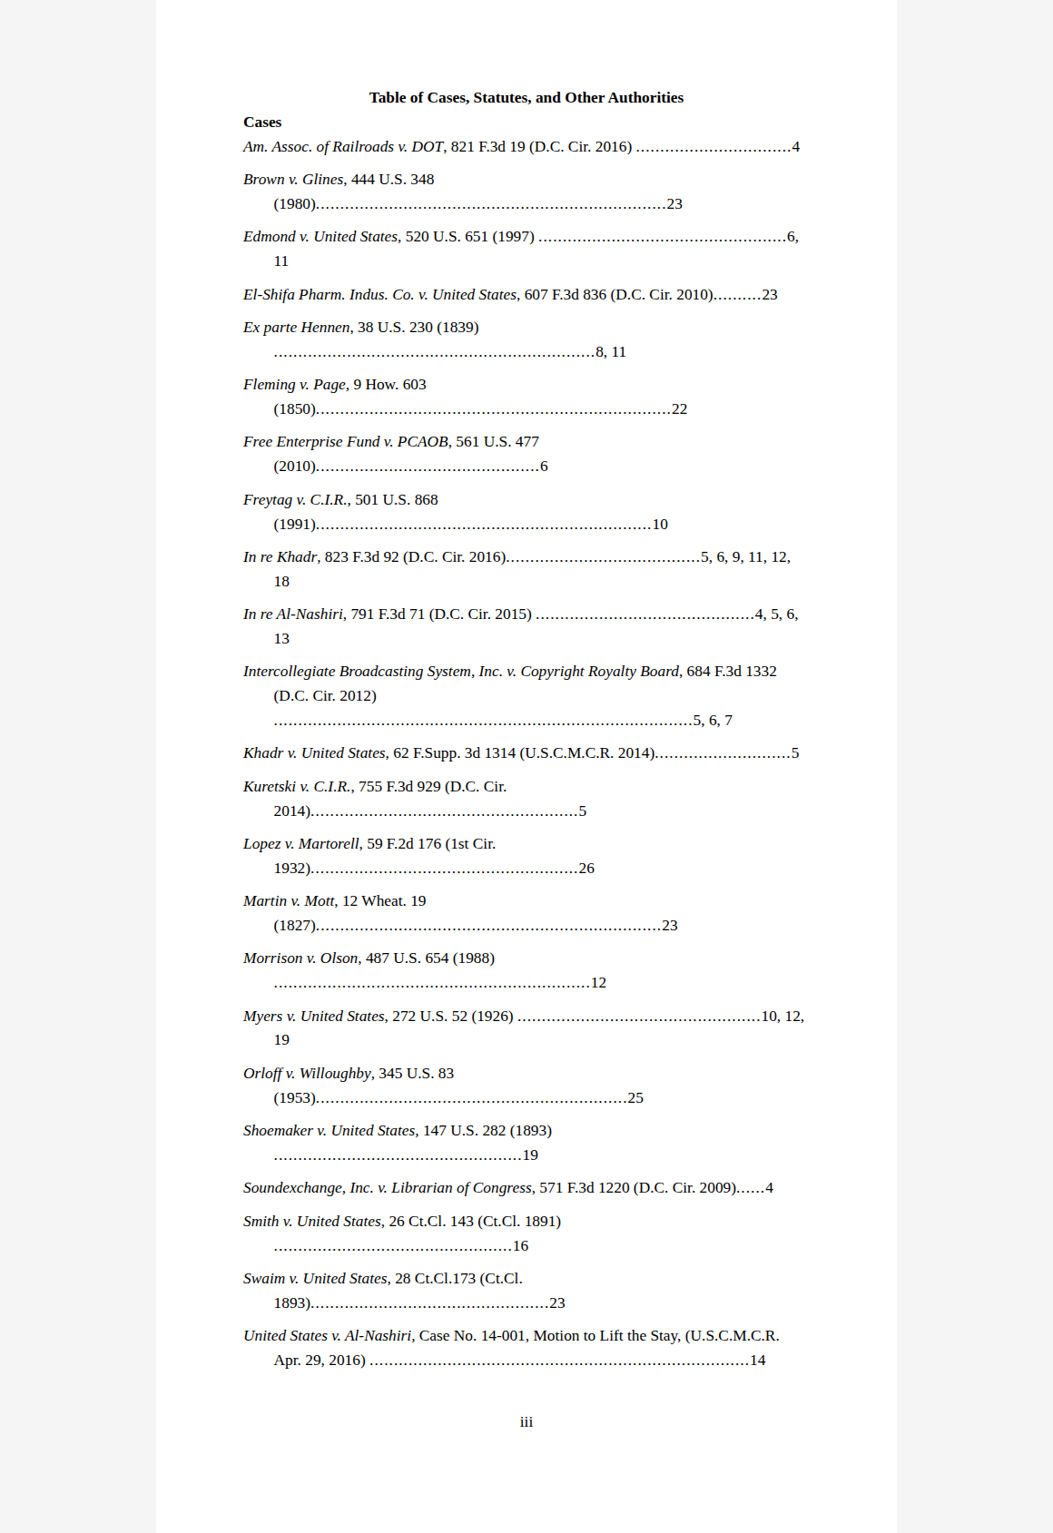Table of Cases, Statutes, and Other Authorities
Cases
Am. Assoc. of Railroads v. DOT, 821 F.3d 19 (D.C. Cir. 2016) ................................ 4
Brown v. Glines, 444 U.S. 348 (1980)........................................................................ 23
Edmond v. United States, 520 U.S. 651 (1997) ................................................... 6, 11
El-Shifa Pharm. Indus. Co. v. United States, 607 F.3d 836 (D.C. Cir. 2010).......... 23
Ex parte Hennen, 38 U.S. 230 (1839) .................................................................. 8, 11
Fleming v. Page, 9 How. 603 (1850)......................................................................... 22
Free Enterprise Fund v. PCAOB, 561 U.S. 477 (2010).............................................. 6
Freytag v. C.I.R., 501 U.S. 868 (1991)..................................................................... 10
In re Khadr, 823 F.3d 92 (D.C. Cir. 2016)........................................ 5, 6, 9, 11, 12, 18
In re Al-Nashiri, 791 F.3d 71 (D.C. Cir. 2015) ............................................. 4, 5, 6, 13
Intercollegiate Broadcasting System, Inc. v. Copyright Royalty Board, 684 F.3d 1332 (D.C. Cir. 2012) ...................................................................................... 5, 6, 7
Khadr v. United States, 62 F.Supp. 3d 1314 (U.S.C.M.C.R. 2014)............................ 5
Kuretski v. C.I.R., 755 F.3d 929 (D.C. Cir. 2014)....................................................... 5
Lopez v. Martorell, 59 F.2d 176 (1st Cir. 1932)....................................................... 26
Martin v. Mott, 12 Wheat. 19 (1827)....................................................................... 23
Morrison v. Olson, 487 U.S. 654 (1988) ................................................................. 12
Myers v. United States, 272 U.S. 52 (1926) .................................................. 10, 12, 19
Orloff v. Willoughby, 345 U.S. 83 (1953)................................................................ 25
Shoemaker v. United States, 147 U.S. 282 (1893) ................................................... 19
Soundexchange, Inc. v. Librarian of Congress, 571 F.3d 1220 (D.C. Cir. 2009)...... 4
Smith v. United States, 26 Ct.Cl. 143 (Ct.Cl. 1891) ................................................. 16
Swaim v. United States, 28 Ct.Cl.173 (Ct.Cl. 1893)................................................. 23
United States v. Al-Nashiri, Case No. 14-001, Motion to Lift the Stay, (U.S.C.M.C.R. Apr. 29, 2016) .............................................................................. 14
iii